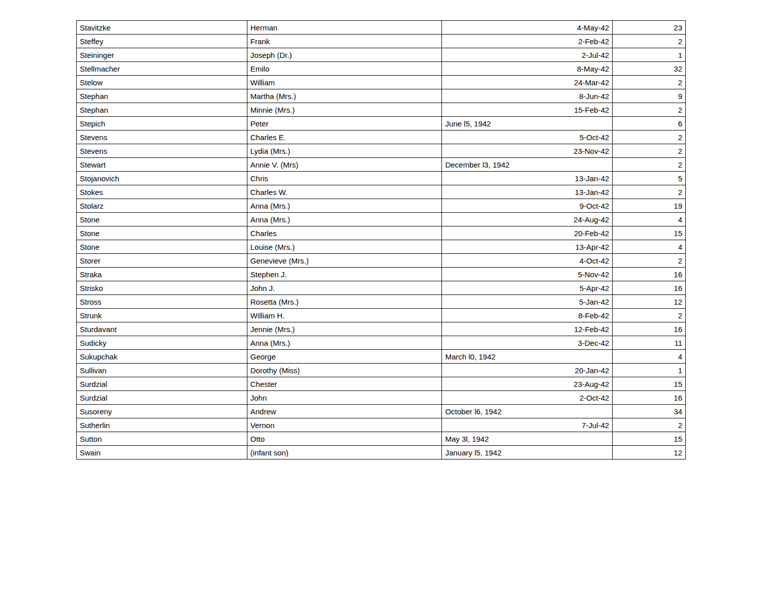| Stavitzke | Herman | 4-May-42 | 23 |
| Steffey | Frank | 2-Feb-42 | 2 |
| Steininger | Joseph (Dr.) | 2-Jul-42 | 1 |
| Stellmacher | Emilo | 8-May-42 | 32 |
| Stelow | William | 24-Mar-42 | 2 |
| Stephan | Martha (Mrs.) | 8-Jun-42 | 9 |
| Stephan | Minnie (Mrs.) | 15-Feb-42 | 2 |
| Stepich | Peter | June l5, 1942 | 6 |
| Stevens | Charles E. | 5-Oct-42 | 2 |
| Stevens | Lydia (Mrs.) | 23-Nov-42 | 2 |
| Stewart | Annie V. (Mrs) | December l3, 1942 | 2 |
| Stojanovich | Chris | 13-Jan-42 | 5 |
| Stokes | Charles W. | 13-Jan-42 | 2 |
| Stolarz | Anna (Mrs.) | 9-Oct-42 | 19 |
| Stone | Anna (Mrs.) | 24-Aug-42 | 4 |
| Stone | Charles | 20-Feb-42 | 15 |
| Stone | Louise (Mrs.) | 13-Apr-42 | 4 |
| Storer | Genevieve (Mrs.) | 4-Oct-42 | 2 |
| Straka | Stephen J. | 5-Nov-42 | 16 |
| Strisko | John J. | 5-Apr-42 | 16 |
| Stross | Rosetta (Mrs.) | 5-Jan-42 | 12 |
| Strunk | William H. | 8-Feb-42 | 2 |
| Sturdavant | Jennie (Mrs.) | 12-Feb-42 | 16 |
| Sudicky | Anna (Mrs.) | 3-Dec-42 | 11 |
| Sukupchak | George | March l0, 1942 | 4 |
| Sullivan | Dorothy (Miss) | 20-Jan-42 | 1 |
| Surdzial | Chester | 23-Aug-42 | 15 |
| Surdzial | John | 2-Oct-42 | 16 |
| Susoreny | Andrew | October l6, 1942 | 34 |
| Sutherlin | Vernon | 7-Jul-42 | 2 |
| Sutton | Otto | May 3l, 1942 | 15 |
| Swain | (infant son) | January l5, 1942 | 12 |